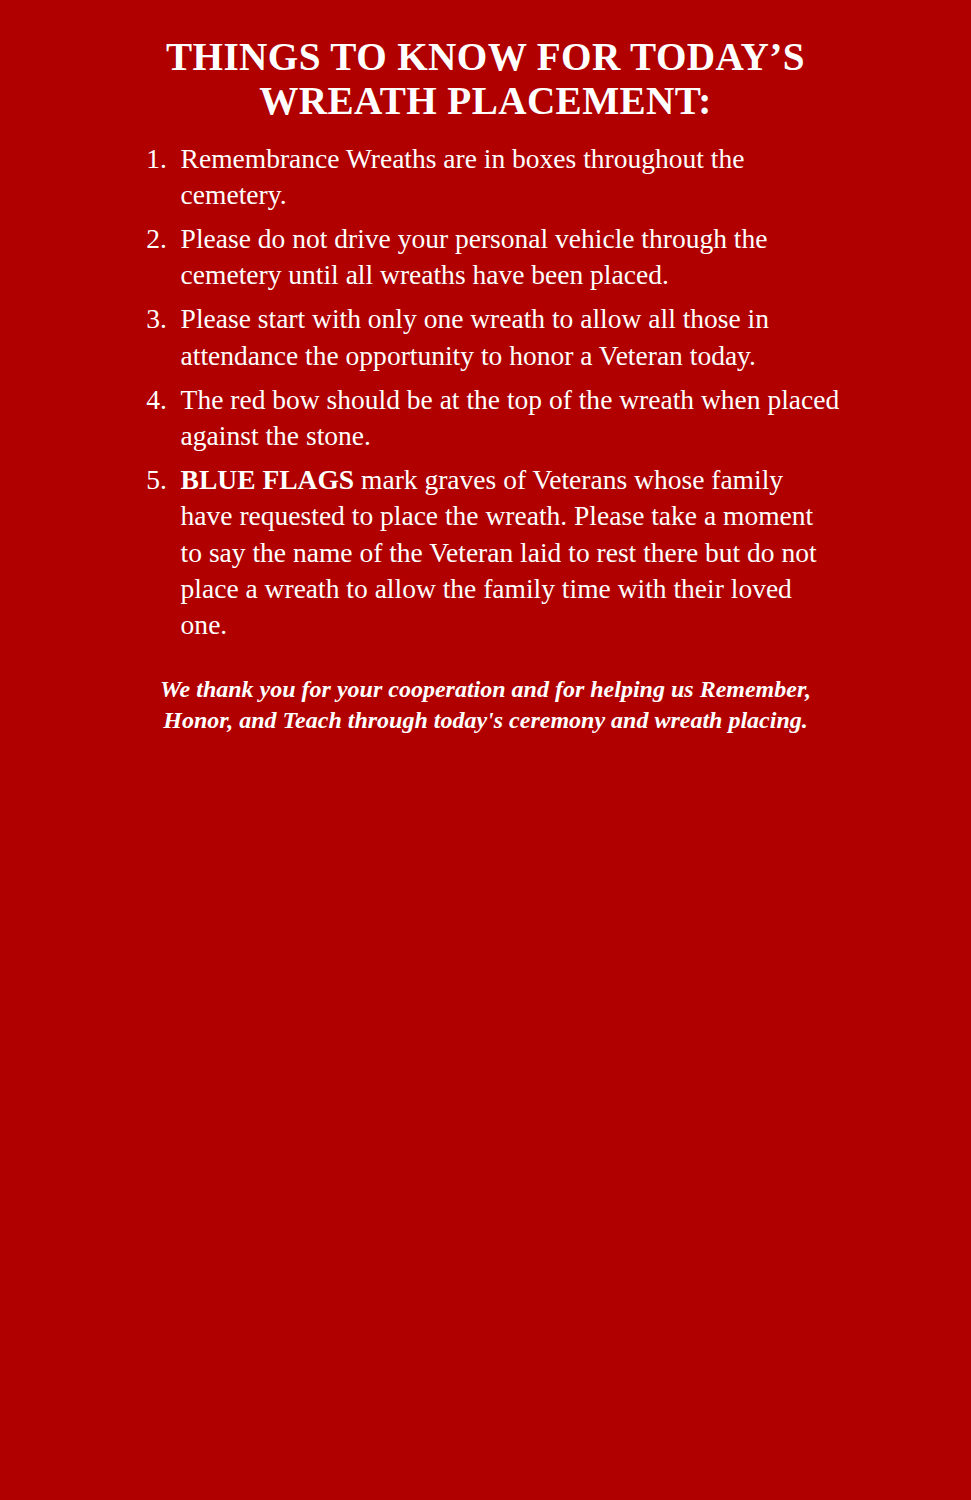THINGS TO KNOW FOR TODAY’S WREATH PLACEMENT:
Remembrance Wreaths are in boxes throughout the cemetery.
Please do not drive your personal vehicle through the cemetery until all wreaths have been placed.
Please start with only one wreath to allow all those in attendance the opportunity to honor a Veteran today.
The red bow should be at the top of the wreath when placed against the stone.
BLUE FLAGS mark graves of Veterans whose family have requested to place the wreath. Please take a moment to say the name of the Veteran laid to rest there but do not place a wreath to allow the family time with their loved one.
We thank you for your cooperation and for helping us Remember, Honor, and Teach through today's ceremony and wreath placing.